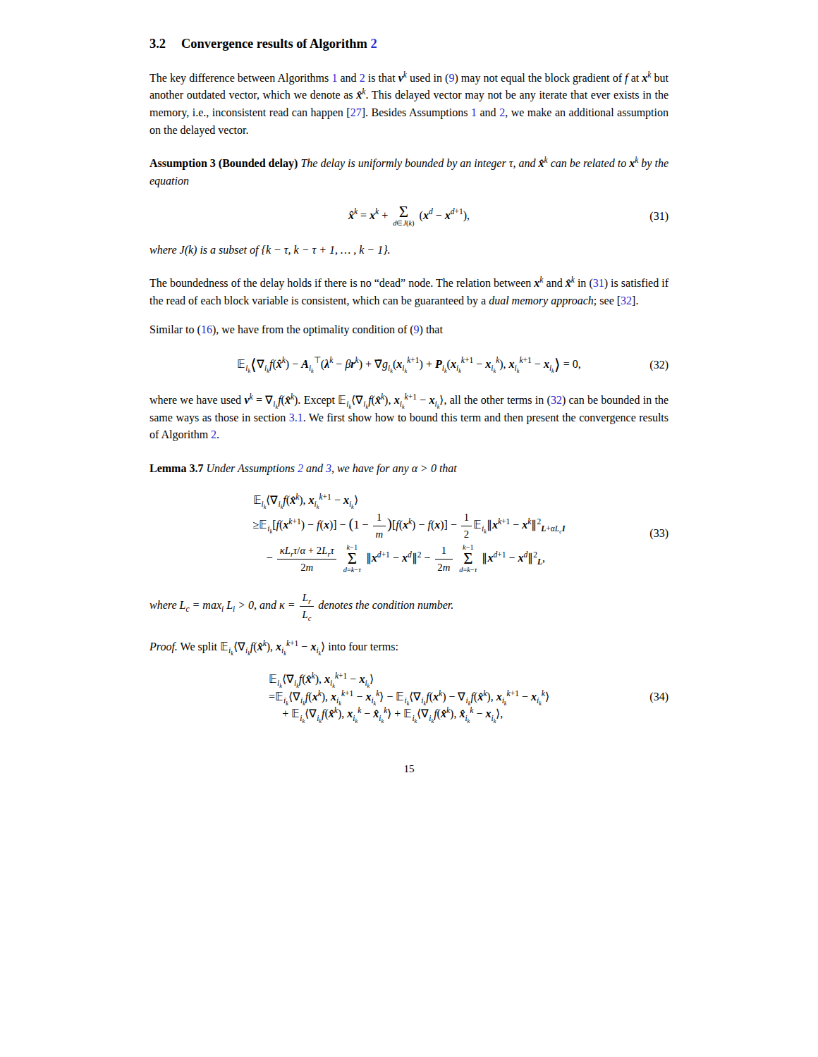3.2 Convergence results of Algorithm 2
The key difference between Algorithms 1 and 2 is that vk used in (9) may not equal the block gradient of f at xk but another outdated vector, which we denote as x̂k. This delayed vector may not be any iterate that ever exists in the memory, i.e., inconsistent read can happen [27]. Besides Assumptions 1 and 2, we make an additional assumption on the delayed vector.
Assumption 3 (Bounded delay) The delay is uniformly bounded by an integer τ, and x̂k can be related to xk by the equation
x̂k = xk + Σd∈J(k) (xd − xd+1), (31)
where J(k) is a subset of {k − τ, k − τ + 1, … , k − 1}.
The boundedness of the delay holds if there is no “dead” node. The relation between xk and x̂k in (31) is satisfied if the read of each block variable is consistent, which can be guaranteed by a dual memory approach; see [32].
Similar to (16), we have from the optimality condition of (9) that
𝔼ik⟨∇ikf(x̂k) − Aik⊤(λk − βrk) + ∇̃gik(xikk+1) + Pik(xikk+1 − xikk), xikk+1 − xik⟩ = 0, (32)
where we have used vk = ∇ikf(x̂k). Except 𝔼ik⟨∇ikf(x̂k), xikk+1 − xik⟩, all the other terms in (32) can be bounded in the same ways as those in section 3.1. We first show how to bound this term and then present the convergence results of Algorithm 2.
Lemma 3.7 Under Assumptions 2 and 3, we have for any α > 0 that
𝔼ik⟨∇ikf(x̂k), xikk+1 − xik⟩ ≥𝔼ik[f(xk+1) − f(x)] − (1 − 1 m)[f(xk) − f(x)] − 12 𝔼ik∥xk+1 − xk∥2L+αLcI − κLrτ/α + 2Lrτ 2m k−1 Σd=k−τ ∥xd+1 − xd∥2 − 12m k−1 Σd=k−τ ∥xd+1 − xd∥2L, (33)
where Lc = maxi Li > 0, and κ = Lr Lc denotes the condition number.
Proof. We split 𝔼ik⟨∇ikf(x̂k), xikk+1 − xik⟩ into four terms:
𝔼ik⟨∇ikf(x̂k), xikk+1 − xik⟩ =𝔼ik⟨∇ikf(xk), xikk+1 − xikk⟩ − 𝔼ik⟨∇ikf(xk) − ∇ikf(x̂k), xikk+1 − xikk⟩ + 𝔼ik⟨∇ikf(x̂k), xikk − x̂ikk⟩ + 𝔼ik⟨∇ikf(x̂k), x̂ikk − xik⟩, (34)
15